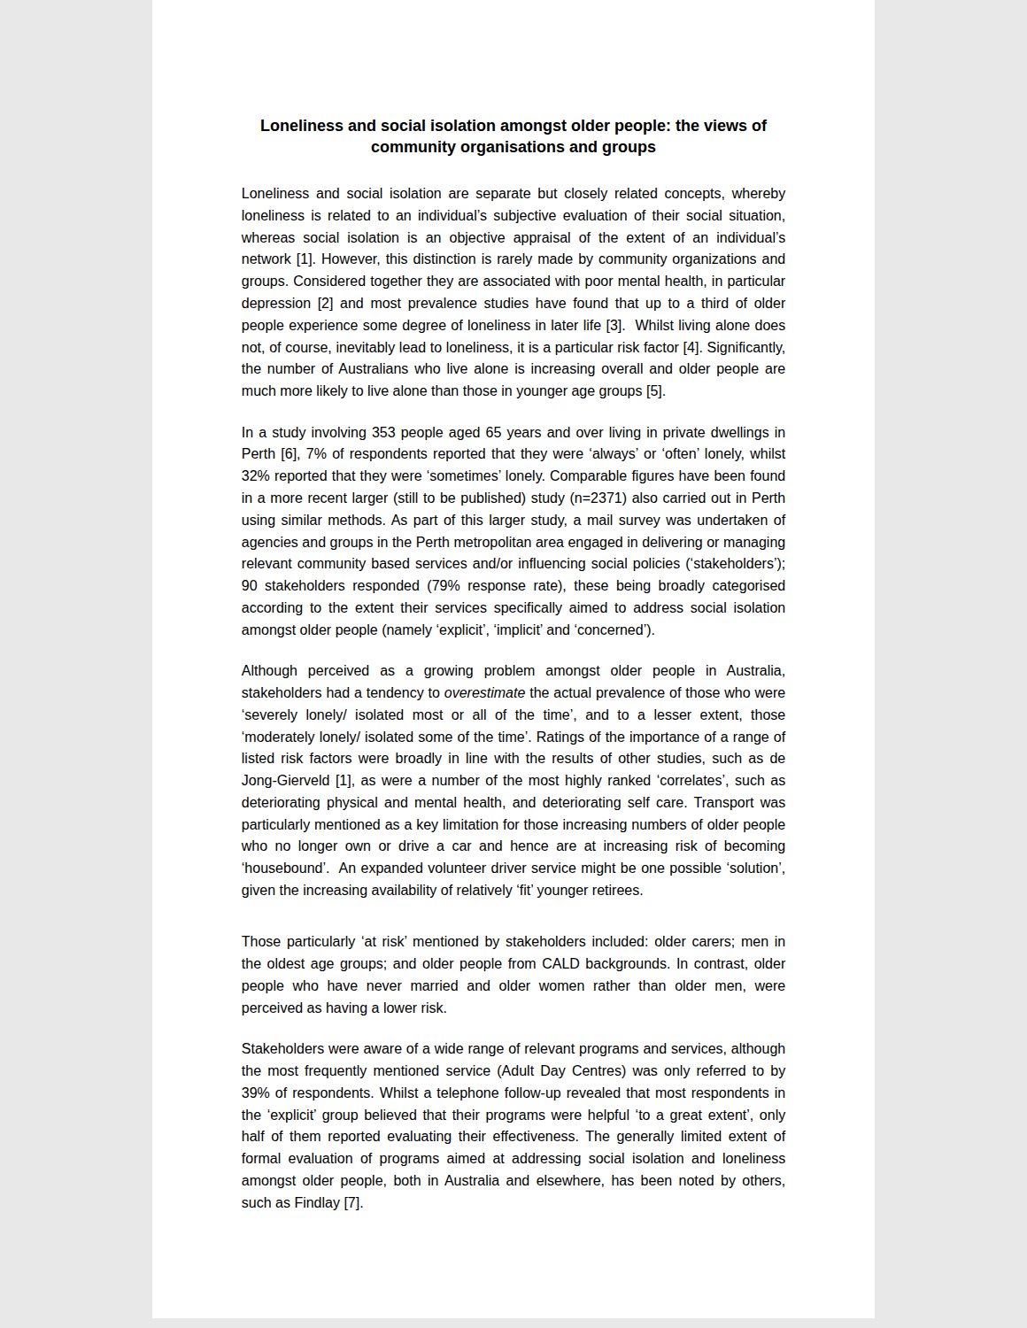Loneliness and social isolation amongst older people: the views of community organisations and groups
Loneliness and social isolation are separate but closely related concepts, whereby loneliness is related to an individual’s subjective evaluation of their social situation, whereas social isolation is an objective appraisal of the extent of an individual’s network [1]. However, this distinction is rarely made by community organizations and groups. Considered together they are associated with poor mental health, in particular depression [2] and most prevalence studies have found that up to a third of older people experience some degree of loneliness in later life [3]. Whilst living alone does not, of course, inevitably lead to loneliness, it is a particular risk factor [4]. Significantly, the number of Australians who live alone is increasing overall and older people are much more likely to live alone than those in younger age groups [5].
In a study involving 353 people aged 65 years and over living in private dwellings in Perth [6], 7% of respondents reported that they were ‘always’ or ‘often’ lonely, whilst 32% reported that they were ‘sometimes’ lonely. Comparable figures have been found in a more recent larger (still to be published) study (n=2371) also carried out in Perth using similar methods. As part of this larger study, a mail survey was undertaken of agencies and groups in the Perth metropolitan area engaged in delivering or managing relevant community based services and/or influencing social policies (‘stakeholders’); 90 stakeholders responded (79% response rate), these being broadly categorised according to the extent their services specifically aimed to address social isolation amongst older people (namely ‘explicit’, ‘implicit’ and ‘concerned’).
Although perceived as a growing problem amongst older people in Australia, stakeholders had a tendency to overestimate the actual prevalence of those who were ‘severely lonely/ isolated most or all of the time’, and to a lesser extent, those ‘moderately lonely/ isolated some of the time’. Ratings of the importance of a range of listed risk factors were broadly in line with the results of other studies, such as de Jong-Gierveld [1], as were a number of the most highly ranked ‘correlates’, such as deteriorating physical and mental health, and deteriorating self care. Transport was particularly mentioned as a key limitation for those increasing numbers of older people who no longer own or drive a car and hence are at increasing risk of becoming ‘housebound’. An expanded volunteer driver service might be one possible ‘solution’, given the increasing availability of relatively ‘fit’ younger retirees.
Those particularly ‘at risk’ mentioned by stakeholders included: older carers; men in the oldest age groups; and older people from CALD backgrounds. In contrast, older people who have never married and older women rather than older men, were perceived as having a lower risk.
Stakeholders were aware of a wide range of relevant programs and services, although the most frequently mentioned service (Adult Day Centres) was only referred to by 39% of respondents. Whilst a telephone follow-up revealed that most respondents in the ‘explicit’ group believed that their programs were helpful ‘to a great extent’, only half of them reported evaluating their effectiveness. The generally limited extent of formal evaluation of programs aimed at addressing social isolation and loneliness amongst older people, both in Australia and elsewhere, has been noted by others, such as Findlay [7].